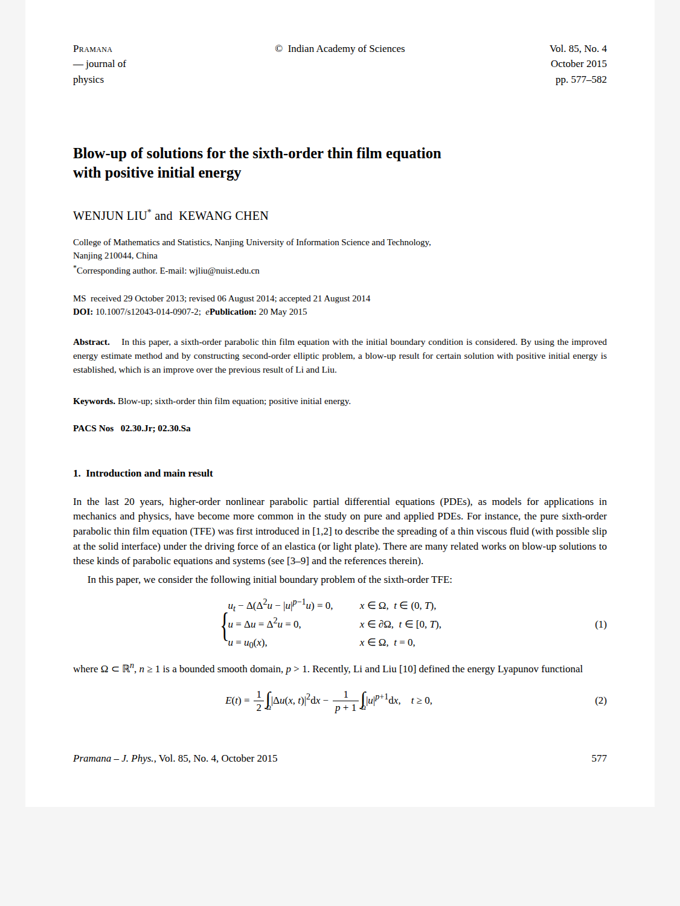Pramana
— journal of
physics
© Indian Academy of Sciences
Vol. 85, No. 4
October 2015
pp. 577–582
Blow-up of solutions for the sixth-order thin film equation
with positive initial energy
WENJUN LIU* and KEWANG CHEN
College of Mathematics and Statistics, Nanjing University of Information Science and Technology,
Nanjing 210044, China
*Corresponding author. E-mail: wjliu@nuist.edu.cn
MS received 29 October 2013; revised 06 August 2014; accepted 21 August 2014
DOI: 10.1007/s12043-014-0907-2; ePublication: 20 May 2015
Abstract. In this paper, a sixth-order parabolic thin film equation with the initial boundary condition is considered. By using the improved energy estimate method and by constructing second-order elliptic problem, a blow-up result for certain solution with positive initial energy is established, which is an improve over the previous result of Li and Liu.
Keywords. Blow-up; sixth-order thin film equation; positive initial energy.
PACS Nos 02.30.Jr; 02.30.Sa
1. Introduction and main result
In the last 20 years, higher-order nonlinear parabolic partial differential equations (PDEs), as models for applications in mechanics and physics, have become more common in the study on pure and applied PDEs. For instance, the pure sixth-order parabolic thin film equation (TFE) was first introduced in [1,2] to describe the spreading of a thin viscous fluid (with possible slip at the solid interface) under the driving force of an elastica (or light plate). There are many related works on blow-up solutions to these kinds of parabolic equations and systems (see [3–9] and the references therein).
In this paper, we consider the following initial boundary problem of the sixth-order TFE:
{ ut − Δ(Δ2u − |u|p−1u) = 0, x ∈ Ω, t ∈ (0, T), u = Δu = Δ2u = 0, x ∈ ∂Ω, t ∈ [0, T), u = u0(x), x ∈ Ω, t = 0,
(1)
where Ω ⊂ ℝn, n ≥ 1 is a bounded smooth domain, p > 1. Recently, Li and Liu [10] defined the energy Lyapunov functional
E(t) = 12∫Ω|Δu(x, t)|2dx − 1 p + 1∫Ω|u|p+1dx, t ≥ 0,
(2)
Pramana – J. Phys., Vol. 85, No. 4, October 2015
577